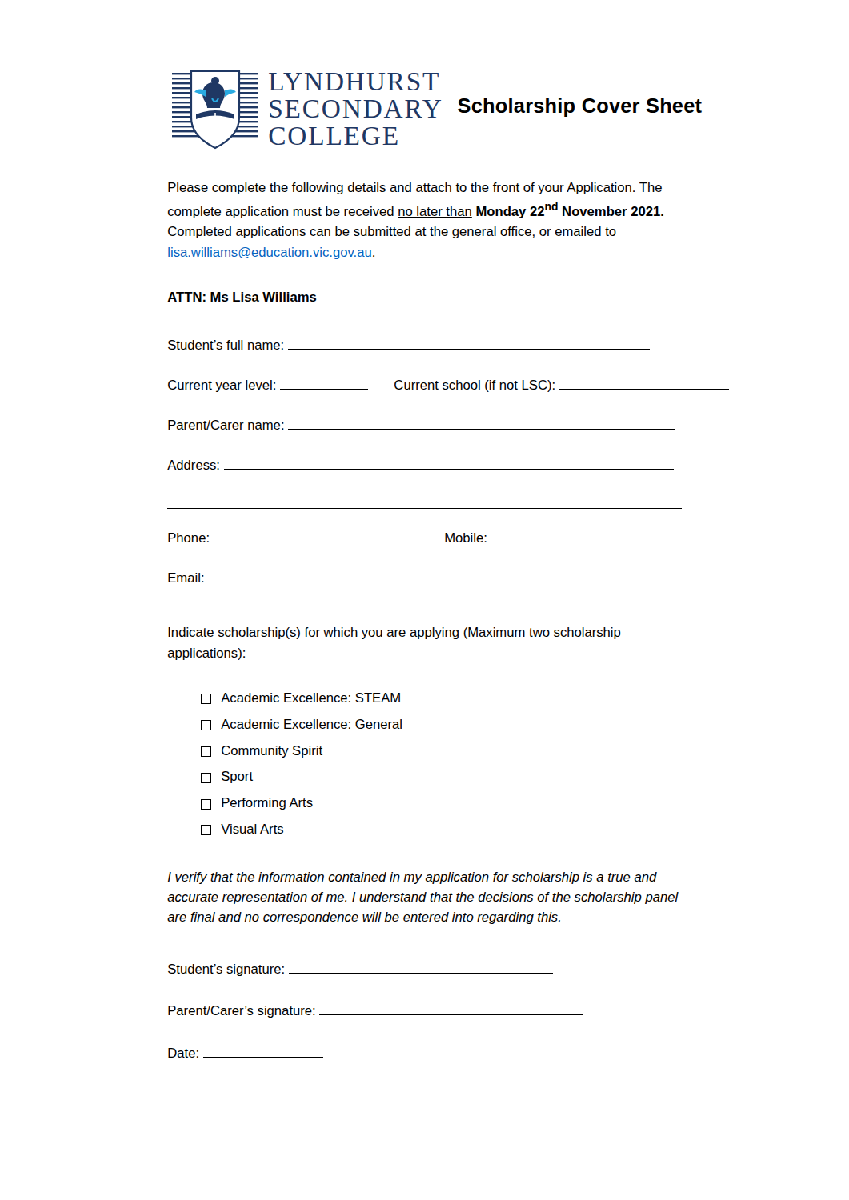Lyndhurst Secondary College
Scholarship Cover Sheet
Please complete the following details and attach to the front of your Application. The complete application must be received no later than Monday 22nd November 2021. Completed applications can be submitted at the general office, or emailed to lisa.williams@education.vic.gov.au.
ATTN: Ms Lisa Williams
Student’s full name:
Current year level: Current school (if not LSC):
Parent/Carer name:
Address:
Phone: Mobile:
Email:
Indicate scholarship(s) for which you are applying (Maximum two scholarship applications):
Academic Excellence: STEAM
Academic Excellence: General
Community Spirit
Sport
Performing Arts
Visual Arts
I verify that the information contained in my application for scholarship is a true and accurate representation of me. I understand that the decisions of the scholarship panel are final and no correspondence will be entered into regarding this.
Student’s signature:
Parent/Carer’s signature:
Date: